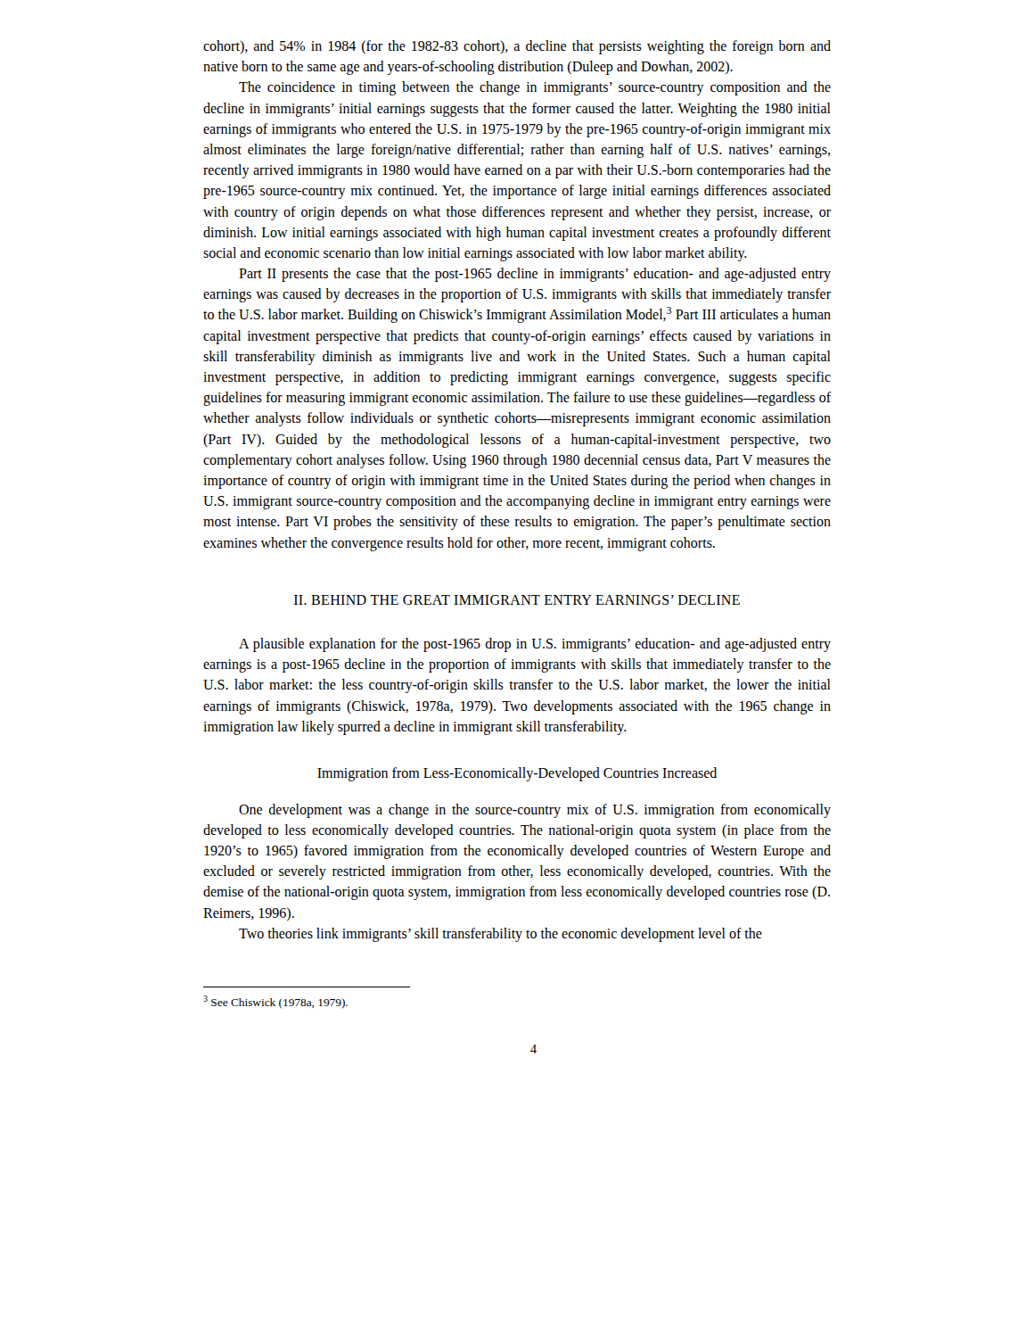cohort), and 54% in 1984 (for the 1982-83 cohort), a decline that persists weighting the foreign born and native born to the same age and years-of-schooling distribution (Duleep and Dowhan, 2002).
The coincidence in timing between the change in immigrants’ source-country composition and the decline in immigrants’ initial earnings suggests that the former caused the latter. Weighting the 1980 initial earnings of immigrants who entered the U.S. in 1975-1979 by the pre-1965 country-of-origin immigrant mix almost eliminates the large foreign/native differential; rather than earning half of U.S. natives’ earnings, recently arrived immigrants in 1980 would have earned on a par with their U.S.-born contemporaries had the pre-1965 source-country mix continued. Yet, the importance of large initial earnings differences associated with country of origin depends on what those differences represent and whether they persist, increase, or diminish. Low initial earnings associated with high human capital investment creates a profoundly different social and economic scenario than low initial earnings associated with low labor market ability.
Part II presents the case that the post-1965 decline in immigrants’ education- and age-adjusted entry earnings was caused by decreases in the proportion of U.S. immigrants with skills that immediately transfer to the U.S. labor market. Building on Chiswick’s Immigrant Assimilation Model,3 Part III articulates a human capital investment perspective that predicts that county-of-origin earnings’ effects caused by variations in skill transferability diminish as immigrants live and work in the United States. Such a human capital investment perspective, in addition to predicting immigrant earnings convergence, suggests specific guidelines for measuring immigrant economic assimilation. The failure to use these guidelines—regardless of whether analysts follow individuals or synthetic cohorts—misrepresents immigrant economic assimilation (Part IV). Guided by the methodological lessons of a human-capital-investment perspective, two complementary cohort analyses follow. Using 1960 through 1980 decennial census data, Part V measures the importance of country of origin with immigrant time in the United States during the period when changes in U.S. immigrant source-country composition and the accompanying decline in immigrant entry earnings were most intense. Part VI probes the sensitivity of these results to emigration. The paper’s penultimate section examines whether the convergence results hold for other, more recent, immigrant cohorts.
II. Behind the Great Immigrant Entry Earnings’ Decline
A plausible explanation for the post-1965 drop in U.S. immigrants’ education- and age-adjusted entry earnings is a post-1965 decline in the proportion of immigrants with skills that immediately transfer to the U.S. labor market: the less country-of-origin skills transfer to the U.S. labor market, the lower the initial earnings of immigrants (Chiswick, 1978a, 1979). Two developments associated with the 1965 change in immigration law likely spurred a decline in immigrant skill transferability.
Immigration from Less-Economically-Developed Countries Increased
One development was a change in the source-country mix of U.S. immigration from economically developed to less economically developed countries. The national-origin quota system (in place from the 1920’s to 1965) favored immigration from the economically developed countries of Western Europe and excluded or severely restricted immigration from other, less economically developed, countries. With the demise of the national-origin quota system, immigration from less economically developed countries rose (D. Reimers, 1996).
Two theories link immigrants’ skill transferability to the economic development level of the
3 See Chiswick (1978a, 1979).
4